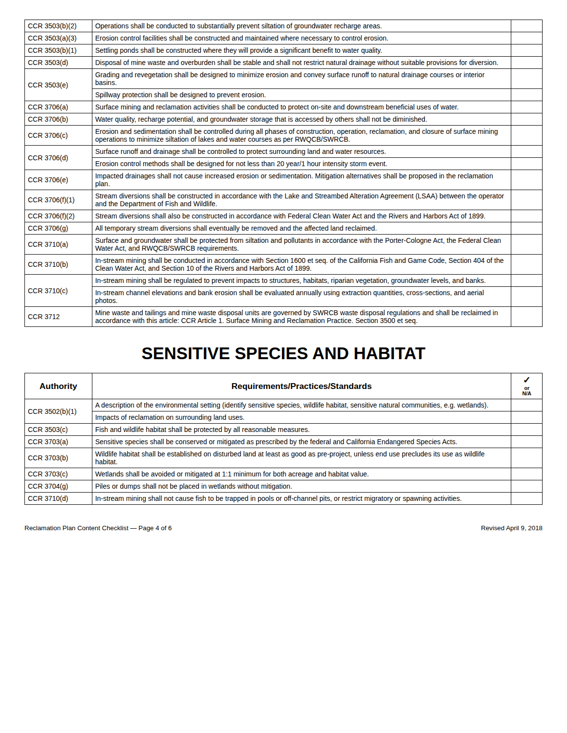| CCR 3503(b)(2) | Operations shall be conducted to substantially prevent siltation of groundwater recharge areas. | |
| CCR 3503(a)(3) | Erosion control facilities shall be constructed and maintained where necessary to control erosion. | |
| CCR 3503(b)(1) | Settling ponds shall be constructed where they will provide a significant benefit to water quality. | |
| CCR 3503(d) | Disposal of mine waste and overburden shall be stable and shall not restrict natural drainage without suitable provisions for diversion. | |
| CCR 3503(e) | Grading and revegetation shall be designed to minimize erosion and convey surface runoff to natural drainage courses or interior basins. | |
| Spillway protection shall be designed to prevent erosion. | |
| CCR 3706(a) | Surface mining and reclamation activities shall be conducted to protect on-site and downstream beneficial uses of water. | |
| CCR 3706(b) | Water quality, recharge potential, and groundwater storage that is accessed by others shall not be diminished. | |
| CCR 3706(c) | Erosion and sedimentation shall be controlled during all phases of construction, operation, reclamation, and closure of surface mining operations to minimize siltation of lakes and water courses as per RWQCB/SWRCB. | |
| CCR 3706(d) | Surface runoff and drainage shall be controlled to protect surrounding land and water resources. | |
| Erosion control methods shall be designed for not less than 20 year/1 hour intensity storm event. | |
| CCR 3706(e) | Impacted drainages shall not cause increased erosion or sedimentation. Mitigation alternatives shall be proposed in the reclamation plan. | |
| CCR 3706(f)(1) | Stream diversions shall be constructed in accordance with the Lake and Streambed Alteration Agreement (LSAA) between the operator and the Department of Fish and Wildlife. | |
| CCR 3706(f)(2) | Stream diversions shall also be constructed in accordance with Federal Clean Water Act and the Rivers and Harbors Act of 1899. | |
| CCR 3706(g) | All temporary stream diversions shall eventually be removed and the affected land reclaimed. | |
| CCR 3710(a) | Surface and groundwater shall be protected from siltation and pollutants in accordance with the Porter-Cologne Act, the Federal Clean Water Act, and RWQCB/SWRCB requirements. | |
| CCR 3710(b) | In-stream mining shall be conducted in accordance with Section 1600 et seq. of the California Fish and Game Code, Section 404 of the Clean Water Act, and Section 10 of the Rivers and Harbors Act of 1899. | |
| CCR 3710(c) | In-stream mining shall be regulated to prevent impacts to structures, habitats, riparian vegetation, groundwater levels, and banks. | |
| In-stream channel elevations and bank erosion shall be evaluated annually using extraction quantities, cross-sections, and aerial photos. | |
| CCR 3712 | Mine waste and tailings and mine waste disposal units are governed by SWRCB waste disposal regulations and shall be reclaimed in accordance with this article: CCR Article 1. Surface Mining and Reclamation Practice. Section 3500 et seq. | |
SENSITIVE SPECIES AND HABITAT
| Authority | Requirements/Practices/Standards | ✓ or N/A |
| --- | --- | --- |
| CCR 3502(b)(1) | A description of the environmental setting (identify sensitive species, wildlife habitat, sensitive natural communities, e.g. wetlands). | |
| Impacts of reclamation on surrounding land uses. | |
| CCR 3503(c) | Fish and wildlife habitat shall be protected by all reasonable measures. | |
| CCR 3703(a) | Sensitive species shall be conserved or mitigated as prescribed by the federal and California Endangered Species Acts. | |
| CCR 3703(b) | Wildlife habitat shall be established on disturbed land at least as good as pre-project, unless end use precludes its use as wildlife habitat. | |
| CCR 3703(c) | Wetlands shall be avoided or mitigated at 1:1 minimum for both acreage and habitat value. | |
| CCR 3704(g) | Piles or dumps shall not be placed in wetlands without mitigation. | |
| CCR 3710(d) | In-stream mining shall not cause fish to be trapped in pools or off-channel pits, or restrict migratory or spawning activities. | |
Reclamation Plan Content Checklist — Page 4 of 6 Revised April 9, 2018